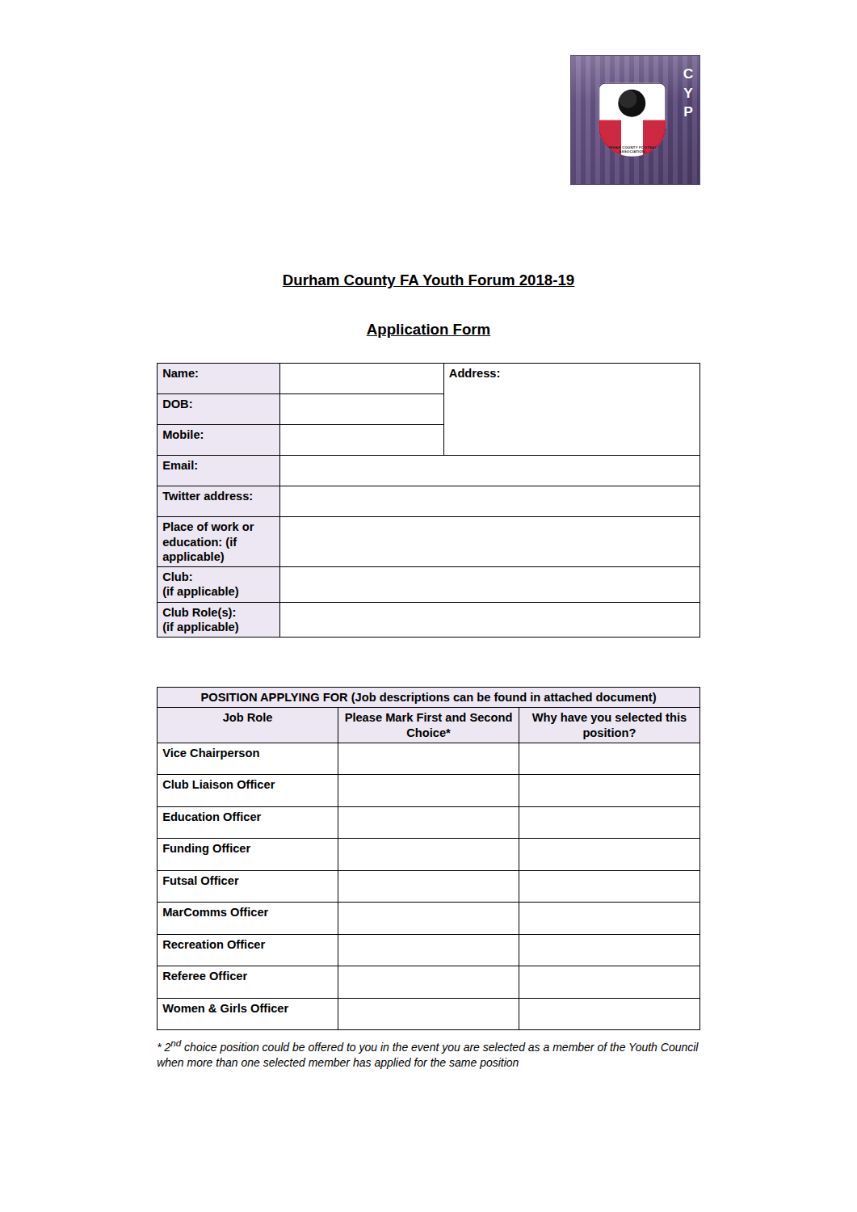Durham County Football Association
C
Y
P
Durham County FA Youth Forum 2018-19
Application Form
| Name: | | Address: |
| DOB: | |
| Mobile: | |
| Email: | |
| Twitter address: | |
| Place of work or education: (if applicable) | |
| Club: (if applicable) | |
| Club Role(s): (if applicable) | |
| POSITION APPLYING FOR (Job descriptions can be found in attached document) |
| --- |
| Job Role | Please Mark First and Second Choice* | Why have you selected this position? |
| Vice Chairperson | | |
| Club Liaison Officer | | |
| Education Officer | | |
| Funding Officer | | |
| Futsal Officer | | |
| MarComms Officer | | |
| Recreation Officer | | |
| Referee Officer | | |
| Women & Girls Officer | | |
* 2nd choice position could be offered to you in the event you are selected as a member of the Youth Council when more than one selected member has applied for the same position